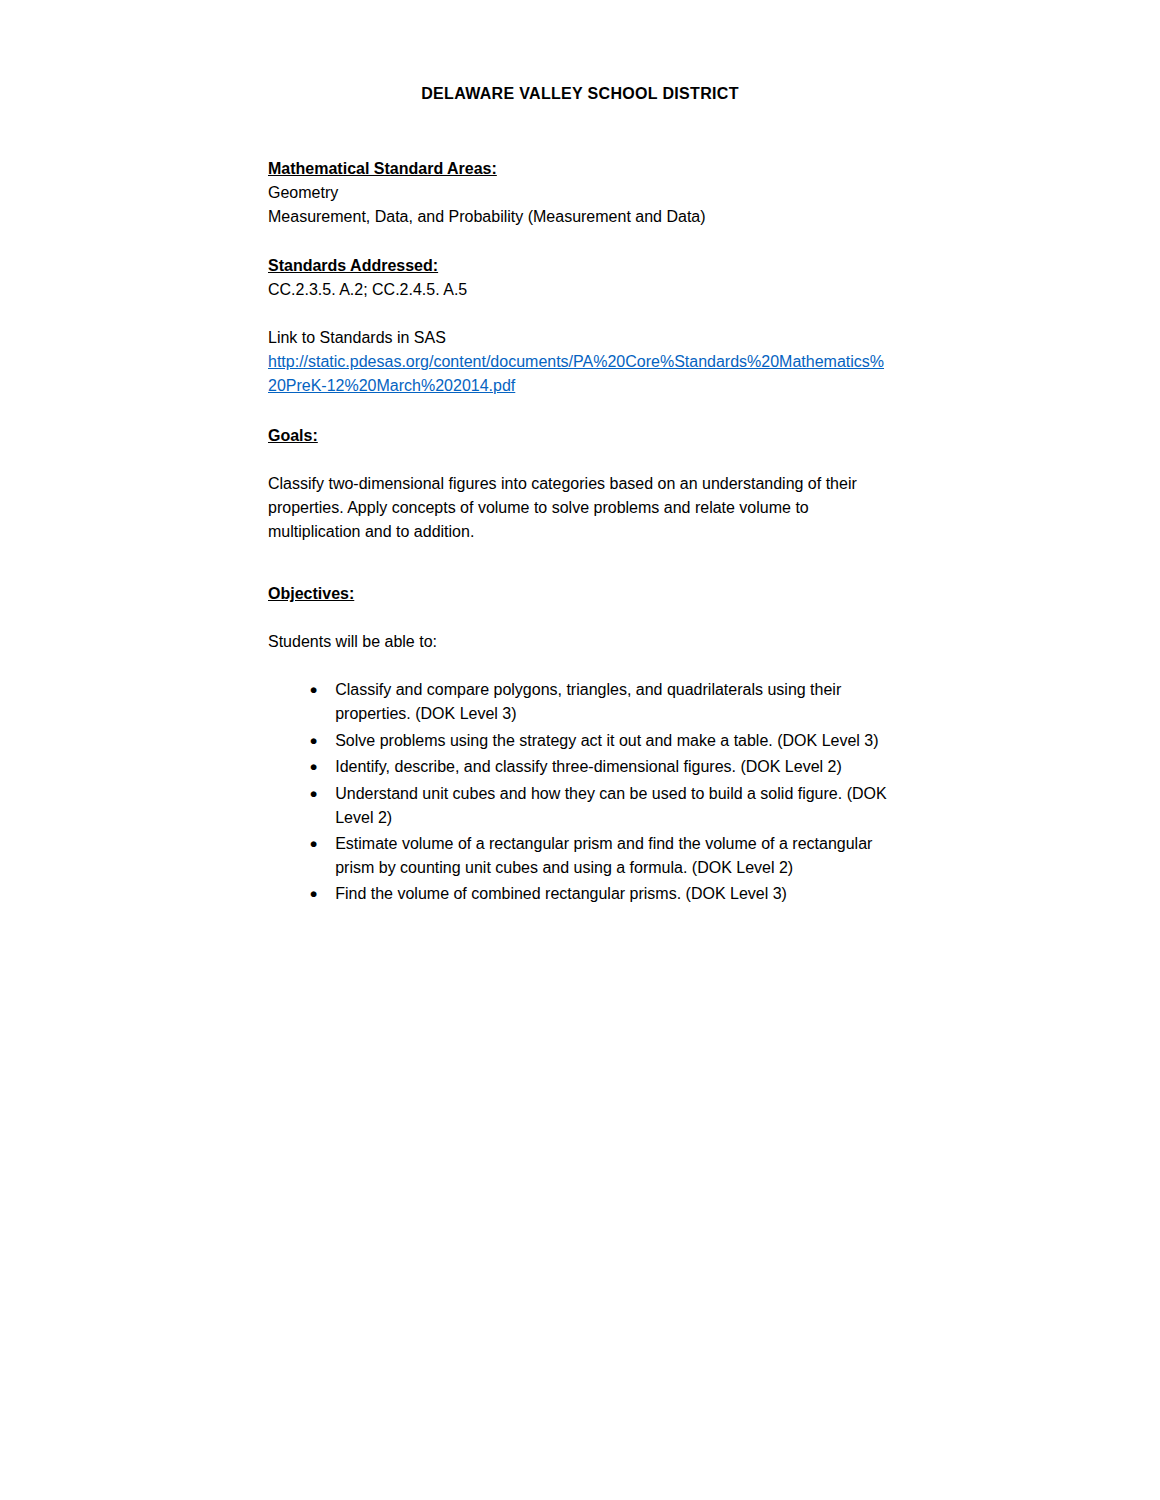DELAWARE VALLEY SCHOOL DISTRICT
Mathematical Standard Areas:
Geometry
Measurement, Data, and Probability (Measurement and Data)
Standards Addressed:
CC.2.3.5. A.2; CC.2.4.5. A.5
Link to Standards in SAS
http://static.pdesas.org/content/documents/PA%20Core%Standards%20Mathematics%20PreK-12%20March%202014.pdf
Goals:
Classify two-dimensional figures into categories based on an understanding of their properties. Apply concepts of volume to solve problems and relate volume to multiplication and to addition.
Objectives:
Students will be able to:
Classify and compare polygons, triangles, and quadrilaterals using their properties. (DOK Level 3)
Solve problems using the strategy act it out and make a table. (DOK Level 3)
Identify, describe, and classify three-dimensional figures. (DOK Level 2)
Understand unit cubes and how they can be used to build a solid figure. (DOK Level 2)
Estimate volume of a rectangular prism and find the volume of a rectangular prism by counting unit cubes and using a formula. (DOK Level 2)
Find the volume of combined rectangular prisms. (DOK Level 3)